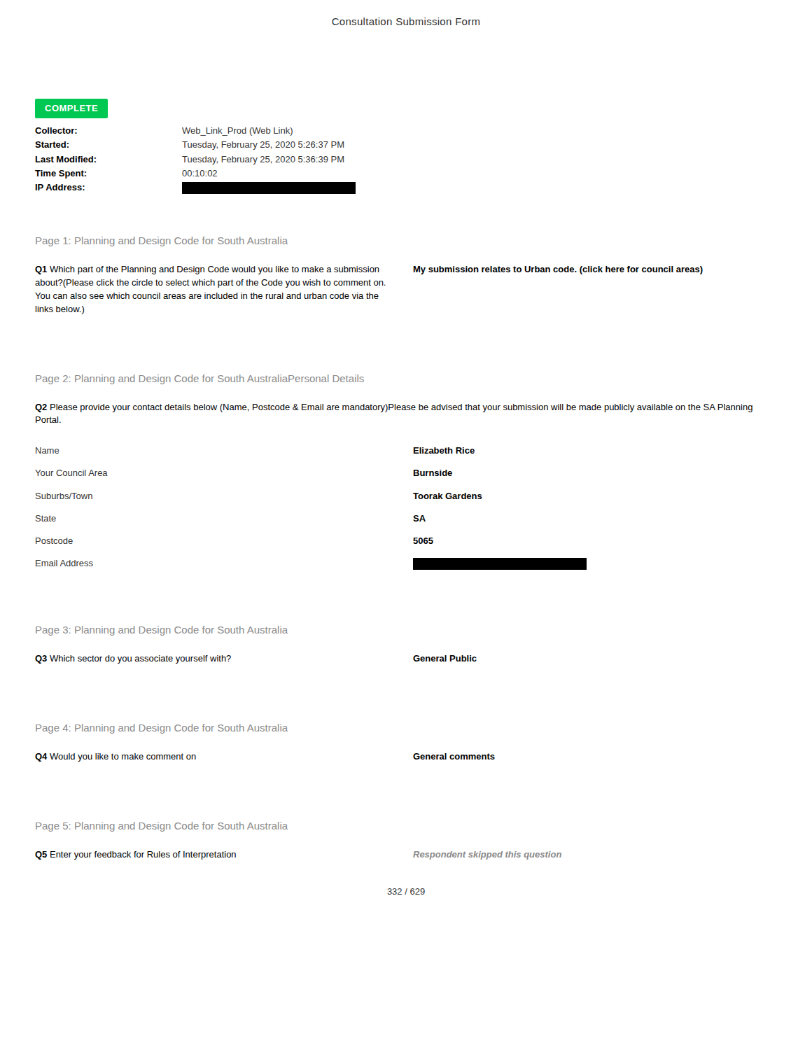Consultation Submission Form
COMPLETE
| Collector: | Web_Link_Prod (Web Link) |
| Started: | Tuesday, February 25, 2020 5:26:37 PM |
| Last Modified: | Tuesday, February 25, 2020 5:36:39 PM |
| Time Spent: | 00:10:02 |
| IP Address: | |
Page 1: Planning and Design Code for South Australia
Q1 Which part of the Planning and Design Code would you like to make a submission about?(Please click the circle to select which part of the Code you wish to comment on. You can also see which council areas are included in the rural and urban code via the links below.)
My submission relates to Urban code. (click here for council areas)
Page 2: Planning and Design Code for South AustraliaPersonal Details
Q2 Please provide your contact details below (Name, Postcode & Email are mandatory)Please be advised that your submission will be made publicly available on the SA Planning Portal.
| Name | Elizabeth Rice |
| Your Council Area | Burnside |
| Suburbs/Town | Toorak Gardens |
| State | SA |
| Postcode | 5065 |
| Email Address | |
Page 3: Planning and Design Code for South Australia
Q3 Which sector do you associate yourself with?
General Public
Page 4: Planning and Design Code for South Australia
Q4 Would you like to make comment on
General comments
Page 5: Planning and Design Code for South Australia
Q5 Enter your feedback for Rules of Interpretation
Respondent skipped this question
332 / 629